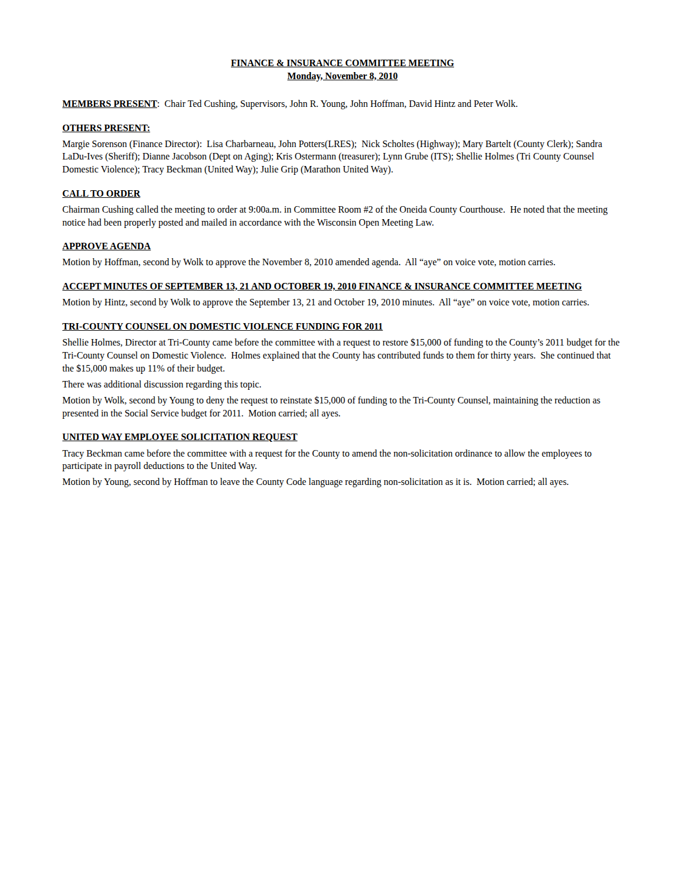FINANCE & INSURANCE COMMITTEE MEETING Monday, November 8, 2010
MEMBERS PRESENT: Chair Ted Cushing, Supervisors, John R. Young, John Hoffman, David Hintz and Peter Wolk.
Others Present:
Margie Sorenson (Finance Director): Lisa Charbarneau, John Potters(LRES); Nick Scholtes (Highway); Mary Bartelt (County Clerk); Sandra LaDu-Ives (Sheriff); Dianne Jacobson (Dept on Aging); Kris Ostermann (treasurer); Lynn Grube (ITS); Shellie Holmes (Tri County Counsel Domestic Violence); Tracy Beckman (United Way); Julie Grip (Marathon United Way).
Call to Order
Chairman Cushing called the meeting to order at 9:00a.m. in Committee Room #2 of the Oneida County Courthouse. He noted that the meeting notice had been properly posted and mailed in accordance with the Wisconsin Open Meeting Law.
Approve Agenda
Motion by Hoffman, second by Wolk to approve the November 8, 2010 amended agenda. All “aye” on voice vote, motion carries.
Accept Minutes of September 13, 21 and October 19, 2010 Finance & Insurance Committee Meeting
Motion by Hintz, second by Wolk to approve the September 13, 21 and October 19, 2010 minutes. All “aye” on voice vote, motion carries.
Tri-County Counsel on Domestic Violence Funding for 2011
Shellie Holmes, Director at Tri-County came before the committee with a request to restore $15,000 of funding to the County’s 2011 budget for the Tri-County Counsel on Domestic Violence. Holmes explained that the County has contributed funds to them for thirty years. She continued that the $15,000 makes up 11% of their budget.
There was additional discussion regarding this topic.
Motion by Wolk, second by Young to deny the request to reinstate $15,000 of funding to the Tri-County Counsel, maintaining the reduction as presented in the Social Service budget for 2011. Motion carried; all ayes.
United Way Employee Solicitation Request
Tracy Beckman came before the committee with a request for the County to amend the non-solicitation ordinance to allow the employees to participate in payroll deductions to the United Way.
Motion by Young, second by Hoffman to leave the County Code language regarding non-solicitation as it is. Motion carried; all ayes.